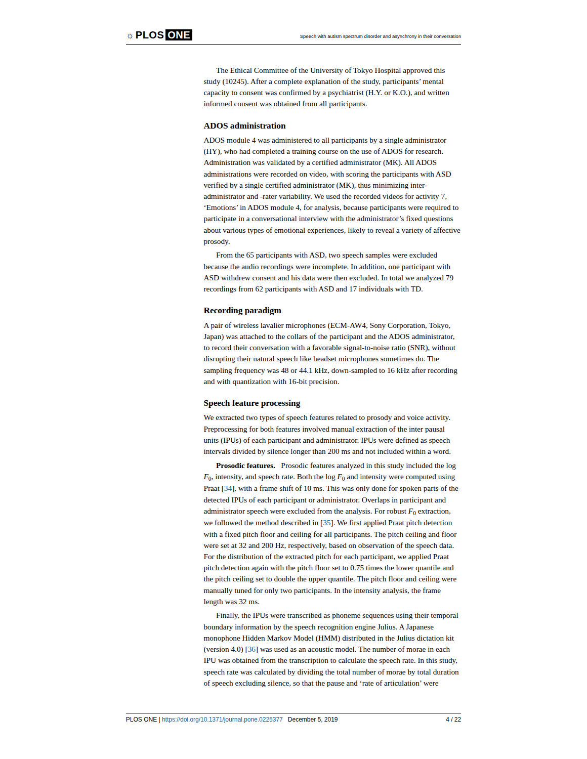☼PLOS ONE
Speech with autism spectrum disorder and asynchrony in their conversation
The Ethical Committee of the University of Tokyo Hospital approved this study (10245). After a complete explanation of the study, participants’ mental capacity to consent was confirmed by a psychiatrist (H.Y. or K.O.), and written informed consent was obtained from all participants.
ADOS administration
ADOS module 4 was administered to all participants by a single administrator (HY), who had completed a training course on the use of ADOS for research. Administration was validated by a certified administrator (MK). All ADOS administrations were recorded on video, with scoring the participants with ASD verified by a single certified administrator (MK), thus minimizing inter-administrator and -rater variability. We used the recorded videos for activity 7, ‘Emotions’ in ADOS module 4, for analysis, because participants were required to participate in a conversational interview with the administrator’s fixed questions about various types of emotional experiences, likely to reveal a variety of affective prosody.
From the 65 participants with ASD, two speech samples were excluded because the audio recordings were incomplete. In addition, one participant with ASD withdrew consent and his data were then excluded. In total we analyzed 79 recordings from 62 participants with ASD and 17 individuals with TD.
Recording paradigm
A pair of wireless lavalier microphones (ECM-AW4, Sony Corporation, Tokyo, Japan) was attached to the collars of the participant and the ADOS administrator, to record their conversation with a favorable signal-to-noise ratio (SNR), without disrupting their natural speech like headset microphones sometimes do. The sampling frequency was 48 or 44.1 kHz, down-sampled to 16 kHz after recording and with quantization with 16-bit precision.
Speech feature processing
We extracted two types of speech features related to prosody and voice activity. Preprocessing for both features involved manual extraction of the inter pausal units (IPUs) of each participant and administrator. IPUs were defined as speech intervals divided by silence longer than 200 ms and not included within a word.
Prosodic features. Prosodic features analyzed in this study included the log F0, intensity, and speech rate. Both the log F0 and intensity were computed using Praat [34], with a frame shift of 10 ms. This was only done for spoken parts of the detected IPUs of each participant or administrator. Overlaps in participant and administrator speech were excluded from the analysis. For robust F0 extraction, we followed the method described in [35]. We first applied Praat pitch detection with a fixed pitch floor and ceiling for all participants. The pitch ceiling and floor were set at 32 and 200 Hz, respectively, based on observation of the speech data. For the distribution of the extracted pitch for each participant, we applied Praat pitch detection again with the pitch floor set to 0.75 times the lower quantile and the pitch ceiling set to double the upper quantile. The pitch floor and ceiling were manually tuned for only two participants. In the intensity analysis, the frame length was 32 ms.
Finally, the IPUs were transcribed as phoneme sequences using their temporal boundary information by the speech recognition engine Julius. A Japanese monophone Hidden Markov Model (HMM) distributed in the Julius dictation kit (version 4.0) [36] was used as an acoustic model. The number of morae in each IPU was obtained from the transcription to calculate the speech rate. In this study, speech rate was calculated by dividing the total number of morae by total duration of speech excluding silence, so that the pause and ‘rate of articulation’ were
PLOS ONE | https://doi.org/10.1371/journal.pone.0225377 December 5, 2019
4 / 22